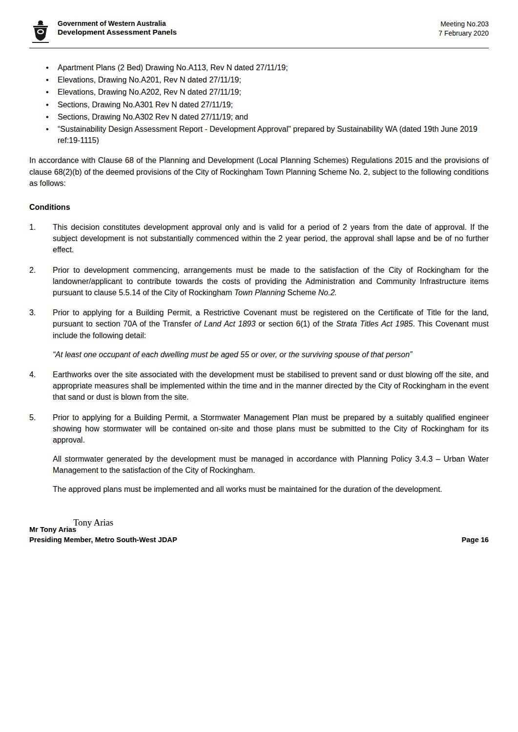Government of Western Australia
Development Assessment Panels
Meeting No.203
7 February 2020
Apartment Plans (2 Bed) Drawing No.A113, Rev N dated 27/11/19;
Elevations, Drawing No.A201, Rev N dated 27/11/19;
Elevations, Drawing No.A202, Rev N dated 27/11/19;
Sections, Drawing No.A301 Rev N dated 27/11/19;
Sections, Drawing No.A302 Rev N dated 27/11/19; and
“Sustainability Design Assessment Report - Development Approval" prepared by Sustainability WA (dated 19th June 2019 ref:19-1115)
In accordance with Clause 68 of the Planning and Development (Local Planning Schemes) Regulations 2015 and the provisions of clause 68(2)(b) of the deemed provisions of the City of Rockingham Town Planning Scheme No. 2, subject to the following conditions as follows:
Conditions
This decision constitutes development approval only and is valid for a period of 2 years from the date of approval. If the subject development is not substantially commenced within the 2 year period, the approval shall lapse and be of no further effect.
Prior to development commencing, arrangements must be made to the satisfaction of the City of Rockingham for the landowner/applicant to contribute towards the costs of providing the Administration and Community Infrastructure items pursuant to clause 5.5.14 of the City of Rockingham Town Planning Scheme No.2.
Prior to applying for a Building Permit, a Restrictive Covenant must be registered on the Certificate of Title for the land, pursuant to section 70A of the Transfer of Land Act 1893 or section 6(1) of the Strata Titles Act 1985. This Covenant must include the following detail:
“At least one occupant of each dwelling must be aged 55 or over, or the surviving spouse of that person”
Earthworks over the site associated with the development must be stabilised to prevent sand or dust blowing off the site, and appropriate measures shall be implemented within the time and in the manner directed by the City of Rockingham in the event that sand or dust is blown from the site.
Prior to applying for a Building Permit, a Stormwater Management Plan must be prepared by a suitably qualified engineer showing how stormwater will be contained on-site and those plans must be submitted to the City of Rockingham for its approval.
All stormwater generated by the development must be managed in accordance with Planning Policy 3.4.3 – Urban Water Management to the satisfaction of the City of Rockingham.
The approved plans must be implemented and all works must be maintained for the duration of the development.
Tony Arias
Mr Tony Arias
Presiding Member, Metro South-West JDAP
Page 16